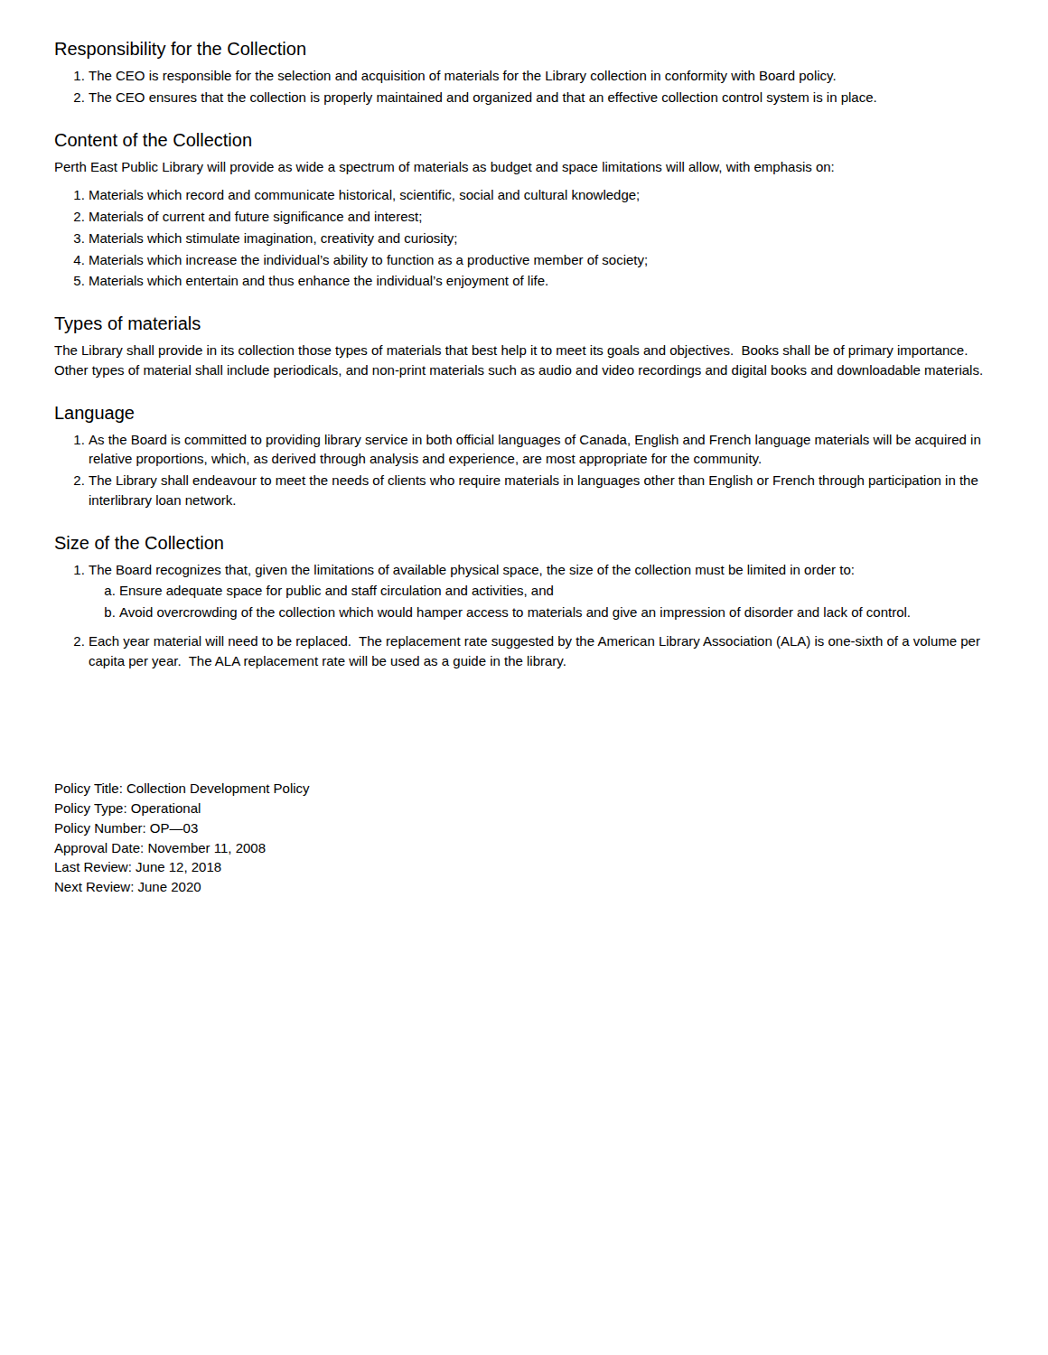Responsibility for the Collection
The CEO is responsible for the selection and acquisition of materials for the Library collection in conformity with Board policy.
The CEO ensures that the collection is properly maintained and organized and that an effective collection control system is in place.
Content of the Collection
Perth East Public Library will provide as wide a spectrum of materials as budget and space limitations will allow, with emphasis on:
Materials which record and communicate historical, scientific, social and cultural knowledge;
Materials of current and future significance and interest;
Materials which stimulate imagination, creativity and curiosity;
Materials which increase the individual’s ability to function as a productive member of society;
Materials which entertain and thus enhance the individual’s enjoyment of life.
Types of materials
The Library shall provide in its collection those types of materials that best help it to meet its goals and objectives. Books shall be of primary importance. Other types of material shall include periodicals, and non-print materials such as audio and video recordings and digital books and downloadable materials.
Language
As the Board is committed to providing library service in both official languages of Canada, English and French language materials will be acquired in relative proportions, which, as derived through analysis and experience, are most appropriate for the community.
The Library shall endeavour to meet the needs of clients who require materials in languages other than English or French through participation in the interlibrary loan network.
Size of the Collection
The Board recognizes that, given the limitations of available physical space, the size of the collection must be limited in order to:
Ensure adequate space for public and staff circulation and activities, and
Avoid overcrowding of the collection which would hamper access to materials and give an impression of disorder and lack of control.
Each year material will need to be replaced. The replacement rate suggested by the American Library Association (ALA) is one-sixth of a volume per capita per year. The ALA replacement rate will be used as a guide in the library.
Policy Title: Collection Development Policy
Policy Type: Operational
Policy Number: OP—03
Approval Date: November 11, 2008
Last Review: June 12, 2018
Next Review: June 2020